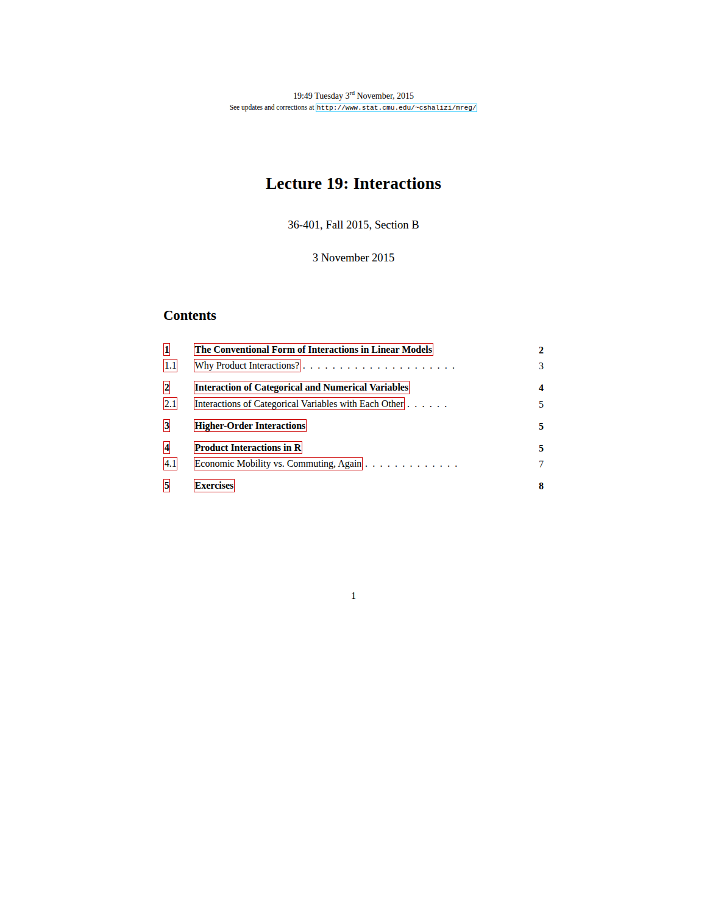19:49 Tuesday 3rd November, 2015
See updates and corrections at http://www.stat.cmu.edu/~cshalizi/mreg/
Lecture 19: Interactions
36-401, Fall 2015, Section B
3 November 2015
Contents
| 1 | The Conventional Form of Interactions in Linear Models | 2 |
| 1.1 | Why Product Interactions? . . . . . . . . . . . . . . . . . . . . . | 3 |
| 2 | Interaction of Categorical and Numerical Variables | 4 |
| 2.1 | Interactions of Categorical Variables with Each Other . . . . . . | 5 |
| 3 | Higher-Order Interactions | 5 |
| 4 | Product Interactions in R | 5 |
| 4.1 | Economic Mobility vs. Commuting, Again . . . . . . . . . . . . . | 7 |
| 5 | Exercises | 8 |
1